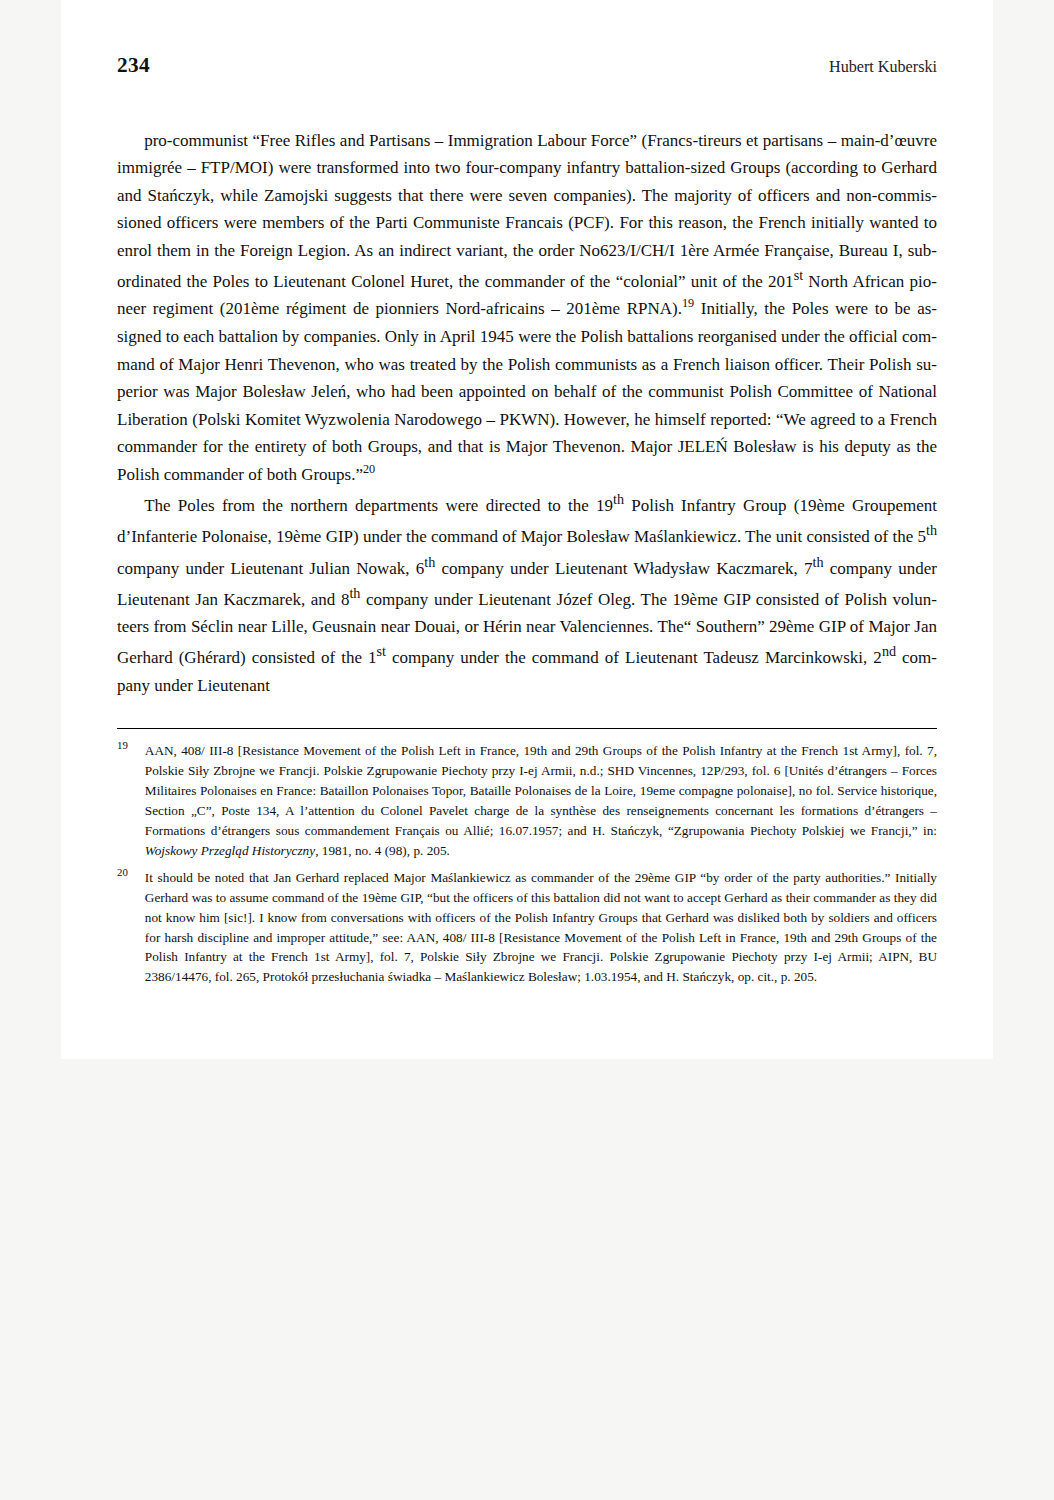234 Hubert Kuberski
pro-communist “Free Rifles and Partisans – Immigration Labour Force” (Francs-tireurs et partisans – main-d’œuvre immigrée – FTP/MOI) were transformed into two four-company infantry battalion-sized Groups (according to Gerhard and Stańczyk, while Zamojski suggests that there were seven companies). The majority of officers and non-commissioned officers were members of the Parti Communiste Francais (PCF). For this reason, the French initially wanted to enrol them in the Foreign Legion. As an indirect variant, the order No623/I/CH/I 1ère Armée Française, Bureau I, subordinated the Poles to Lieutenant Colonel Huret, the commander of the “colonial” unit of the 201st North African pioneer regiment (201ème régiment de pionniers Nord-africains – 201ème RPNA).19 Initially, the Poles were to be assigned to each battalion by companies. Only in April 1945 were the Polish battalions reorganised under the official command of Major Henri Thevenon, who was treated by the Polish communists as a French liaison officer. Their Polish superior was Major Bolesław Jeleń, who had been appointed on behalf of the communist Polish Committee of National Liberation (Polski Komitet Wyzwolenia Narodowego – PKWN). However, he himself reported: “We agreed to a French commander for the entirety of both Groups, and that is Major Thevenon. Major JELEŃ Bolesław is his deputy as the Polish commander of both Groups.”20
The Poles from the northern departments were directed to the 19th Polish Infantry Group (19ème Groupement d’Infanterie Polonaise, 19ème GIP) under the command of Major Bolesław Maślankiewicz. The unit consisted of the 5th company under Lieutenant Julian Nowak, 6th company under Lieutenant Władysław Kaczmarek, 7th company under Lieutenant Jan Kaczmarek, and 8th company under Lieutenant Józef Oleg. The 19ème GIP consisted of Polish volunteers from Séclin near Lille, Geusnain near Douai, or Hérin near Valenciennes. The“ Southern” 29ème GIP of Major Jan Gerhard (Ghérard) consisted of the 1st company under the command of Lieutenant Tadeusz Marcinkowski, 2nd company under Lieutenant
AAN, 408/ III-8 [Resistance Movement of the Polish Left in France, 19th and 29th Groups of the Polish Infantry at the French 1st Army], fol. 7, Polskie Siły Zbrojne we Francji. Polskie Zgrupowanie Piechoty przy I-ej Armii, n.d.; SHD Vincennes, 12P/293, fol. 6 [Unités d’étrangers – Forces Militaires Polonaises en France: Bataillon Polonaises Topor, Bataille Polonaises de la Loire, 19eme compagne polonaise], no fol. Service historique, Section „C”, Poste 134, A l’attention du Colonel Pavelet charge de la synthèse des renseignements concernant les formations d’étrangers – Formations d’étrangers sous commandement Français ou Allié; 16.07.1957; and H. Stańczyk, “Zgrupowania Piechoty Polskiej we Francji,” in: Wojskowy Przegląd Historyczny, 1981, no. 4 (98), p. 205.
It should be noted that Jan Gerhard replaced Major Maślankiewicz as commander of the 29ème GIP “by order of the party authorities.” Initially Gerhard was to assume command of the 19ème GIP, “but the officers of this battalion did not want to accept Gerhard as their commander as they did not know him [sic!]. I know from conversations with officers of the Polish Infantry Groups that Gerhard was disliked both by soldiers and officers for harsh discipline and improper attitude,” see: AAN, 408/ III-8 [Resistance Movement of the Polish Left in France, 19th and 29th Groups of the Polish Infantry at the French 1st Army], fol. 7, Polskie Siły Zbrojne we Francji. Polskie Zgrupowanie Piechoty przy I-ej Armii; AIPN, BU 2386/14476, fol. 265, Protokół przesłuchania świadka – Maślankiewicz Bolesław; 1.03.1954, and H. Stańczyk, op. cit., p. 205.